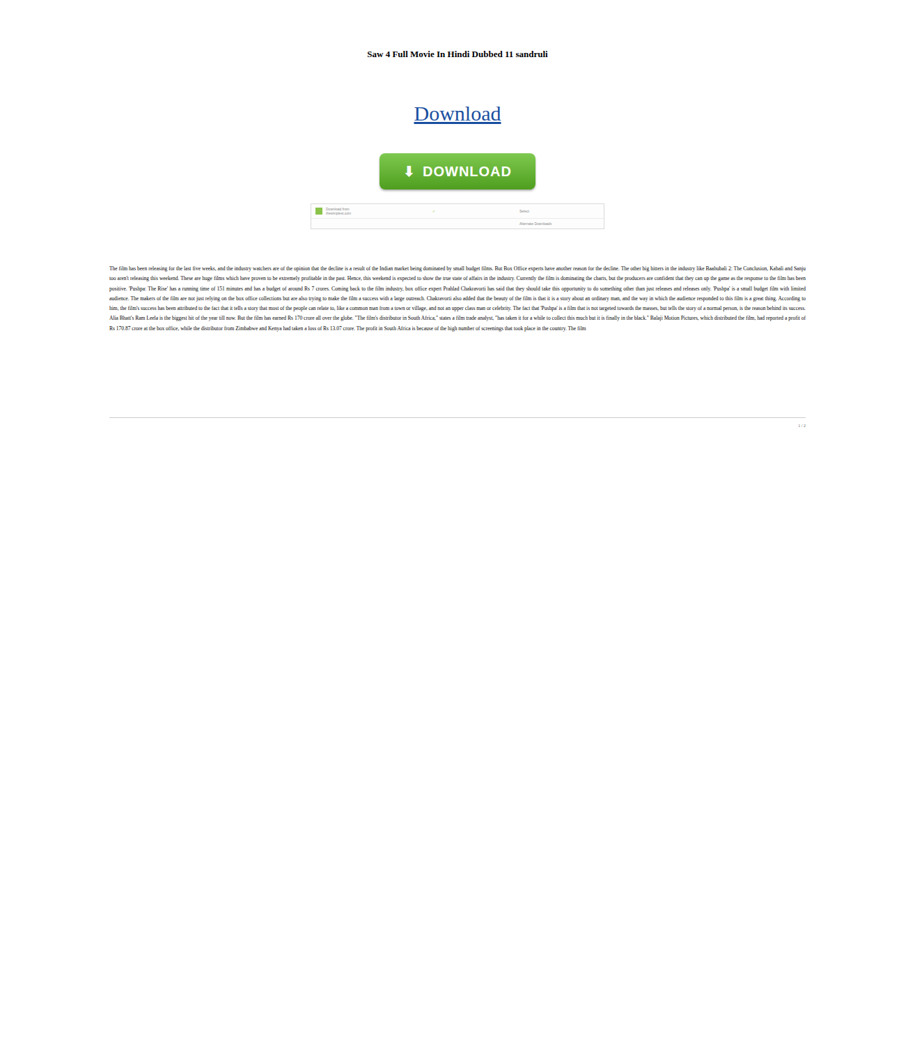Saw 4 Full Movie In Hindi Dubbed 11 sandruli
Download
⬇DOWNLOAD
Download from
thesimplest.com ✓ Select
Alternate Downloads
The film has been releasing for the last five weeks, and the industry watchers are of the opinion that the decline is a result of the Indian market being dominated by small budget films. But Box Office experts have another reason for the decline. The other big hitters in the industry like Baahubali 2: The Conclusion, Kabali and Sanju too aren't releasing this weekend. These are huge films which have proven to be extremely profitable in the past. Hence, this weekend is expected to show the true state of affairs in the industry. Currently the film is dominating the charts, but the producers are confident that they can up the game as the response to the film has been positive. 'Pushpa: The Rise' has a running time of 151 minutes and has a budget of around Rs 7 crores. Coming back to the film industry, box office expert Prahlad Chakravorti has said that they should take this opportunity to do something other than just releases and releases only. 'Pushpa' is a small budget film with limited audience. The makers of the film are not just relying on the box office collections but are also trying to make the film a success with a large outreach. Chakravorti also added that the beauty of the film is that it is a story about an ordinary man, and the way in which the audience responded to this film is a great thing. According to him, the film's success has been attributed to the fact that it tells a story that most of the people can relate to, like a common man from a town or village, and not an upper class man or celebrity. The fact that 'Pushpa' is a film that is not targeted towards the masses, but tells the story of a normal person, is the reason behind its success. Alia Bhatt's Ram Leela is the biggest hit of the year till now. But the film has earned Rs 170 crore all over the globe. "The film's distributor in South Africa," states a film trade analyst, "has taken it for a while to collect this much but it is finally in the black." Balaji Motion Pictures, which distributed the film, had reported a profit of Rs 170.87 crore at the box office, while the distributor from Zimbabwe and Kenya had taken a loss of Rs 13.07 crore. The profit in South Africa is because of the high number of screenings that took place in the country. The film
1 / 2